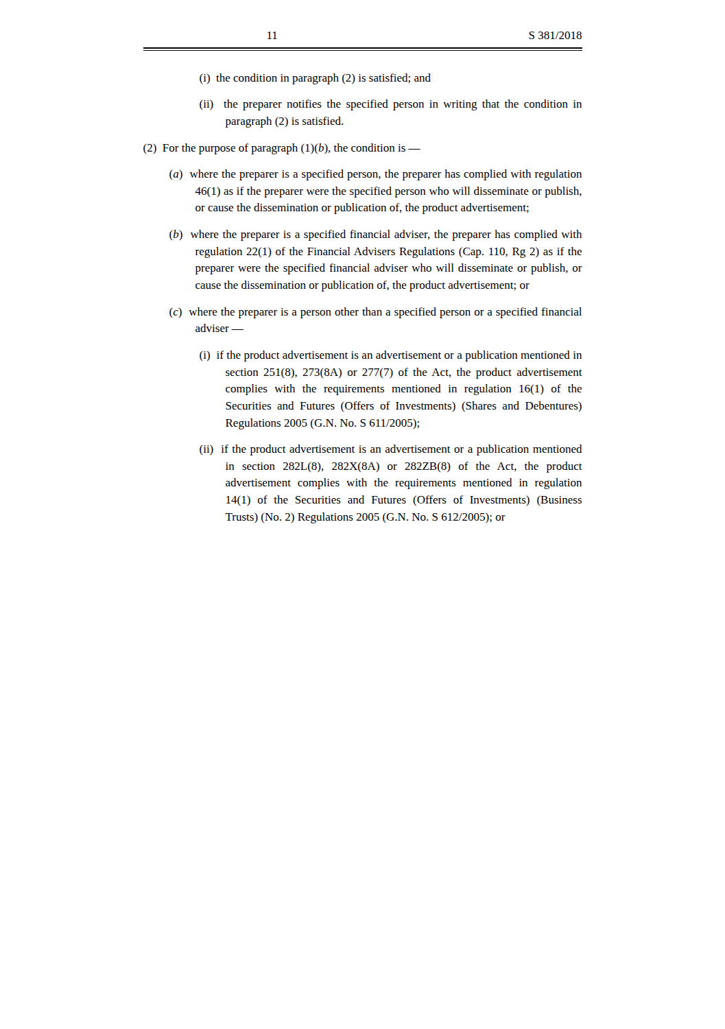11 S 381/2018
(i) the condition in paragraph (2) is satisfied; and
(ii) the preparer notifies the specified person in writing that the condition in paragraph (2) is satisfied.
(2) For the purpose of paragraph (1)(b), the condition is —
(a) where the preparer is a specified person, the preparer has complied with regulation 46(1) as if the preparer were the specified person who will disseminate or publish, or cause the dissemination or publication of, the product advertisement;
(b) where the preparer is a specified financial adviser, the preparer has complied with regulation 22(1) of the Financial Advisers Regulations (Cap. 110, Rg 2) as if the preparer were the specified financial adviser who will disseminate or publish, or cause the dissemination or publication of, the product advertisement; or
(c) where the preparer is a person other than a specified person or a specified financial adviser —
(i) if the product advertisement is an advertisement or a publication mentioned in section 251(8), 273(8A) or 277(7) of the Act, the product advertisement complies with the requirements mentioned in regulation 16(1) of the Securities and Futures (Offers of Investments) (Shares and Debentures) Regulations 2005 (G.N. No. S 611/2005);
(ii) if the product advertisement is an advertisement or a publication mentioned in section 282L(8), 282X(8A) or 282ZB(8) of the Act, the product advertisement complies with the requirements mentioned in regulation 14(1) of the Securities and Futures (Offers of Investments) (Business Trusts) (No. 2) Regulations 2005 (G.N. No. S 612/2005); or